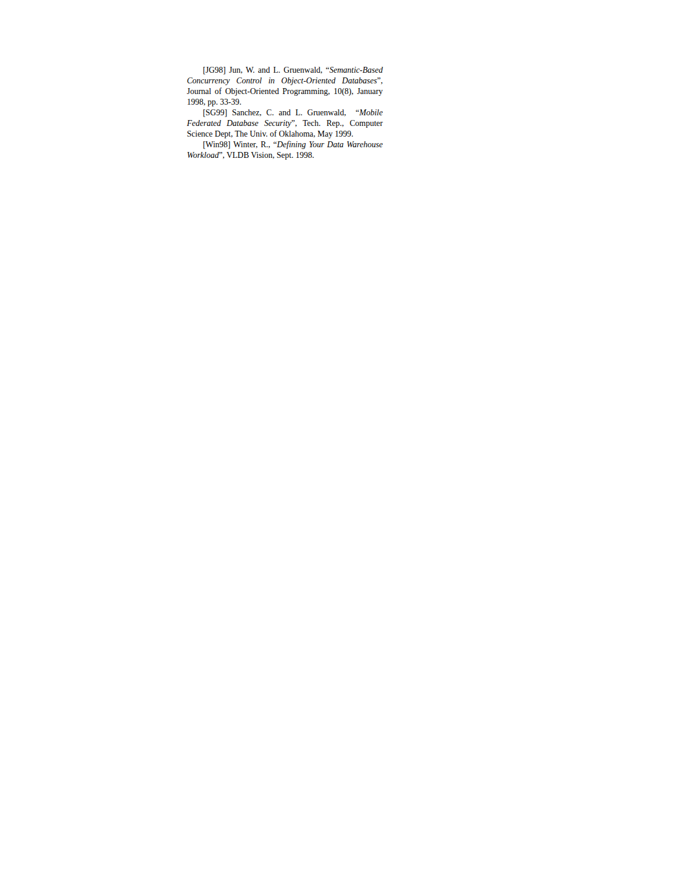[JG98] Jun, W. and L. Gruenwald, “Semantic-Based Concurrency Control in Object-Oriented Databases”, Journal of Object-Oriented Programming, 10(8), January 1998, pp. 33-39.
[SG99] Sanchez, C. and L. Gruenwald, “Mobile Federated Database Security”, Tech. Rep., Computer Science Dept, The Univ. of Oklahoma, May 1999.
[Win98] Winter, R., “Defining Your Data Warehouse Workload”, VLDB Vision, Sept. 1998.